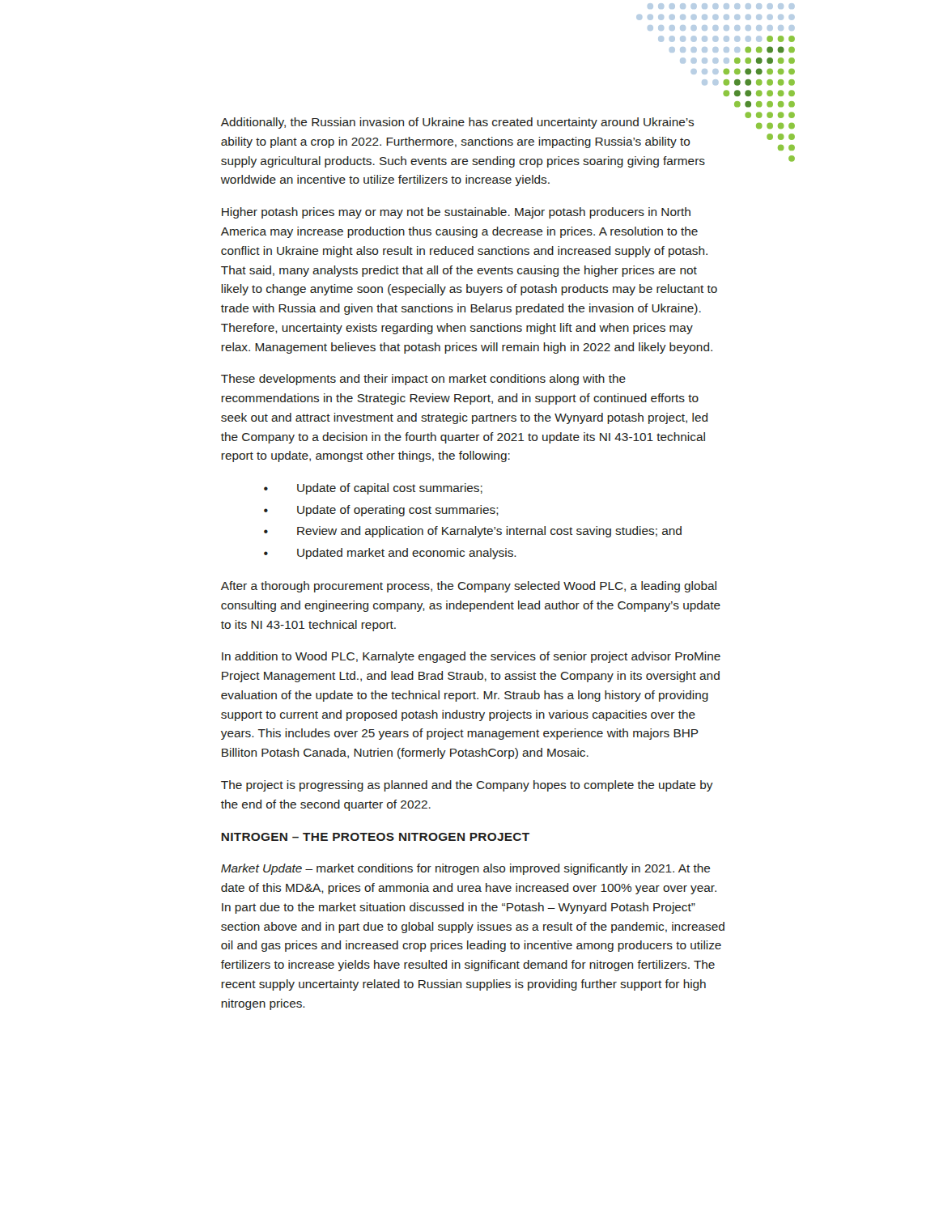Additionally, the Russian invasion of Ukraine has created uncertainty around Ukraine’s ability to plant a crop in 2022. Furthermore, sanctions are impacting Russia’s ability to supply agricultural products. Such events are sending crop prices soaring giving farmers worldwide an incentive to utilize fertilizers to increase yields.
Higher potash prices may or may not be sustainable. Major potash producers in North America may increase production thus causing a decrease in prices. A resolution to the conflict in Ukraine might also result in reduced sanctions and increased supply of potash. That said, many analysts predict that all of the events causing the higher prices are not likely to change anytime soon (especially as buyers of potash products may be reluctant to trade with Russia and given that sanctions in Belarus predated the invasion of Ukraine). Therefore, uncertainty exists regarding when sanctions might lift and when prices may relax. Management believes that potash prices will remain high in 2022 and likely beyond.
These developments and their impact on market conditions along with the recommendations in the Strategic Review Report, and in support of continued efforts to seek out and attract investment and strategic partners to the Wynyard potash project, led the Company to a decision in the fourth quarter of 2021 to update its NI 43-101 technical report to update, amongst other things, the following:
Update of capital cost summaries;
Update of operating cost summaries;
Review and application of Karnalyte’s internal cost saving studies; and
Updated market and economic analysis.
After a thorough procurement process, the Company selected Wood PLC, a leading global consulting and engineering company, as independent lead author of the Company’s update to its NI 43-101 technical report.
In addition to Wood PLC, Karnalyte engaged the services of senior project advisor ProMine Project Management Ltd., and lead Brad Straub, to assist the Company in its oversight and evaluation of the update to the technical report. Mr. Straub has a long history of providing support to current and proposed potash industry projects in various capacities over the years. This includes over 25 years of project management experience with majors BHP Billiton Potash Canada, Nutrien (formerly PotashCorp) and Mosaic.
The project is progressing as planned and the Company hopes to complete the update by the end of the second quarter of 2022.
Nitrogen – The Proteos Nitrogen Project
Market Update – market conditions for nitrogen also improved significantly in 2021. At the date of this MD&A, prices of ammonia and urea have increased over 100% year over year. In part due to the market situation discussed in the “Potash – Wynyard Potash Project” section above and in part due to global supply issues as a result of the pandemic, increased oil and gas prices and increased crop prices leading to incentive among producers to utilize fertilizers to increase yields have resulted in significant demand for nitrogen fertilizers. The recent supply uncertainty related to Russian supplies is providing further support for high nitrogen prices.